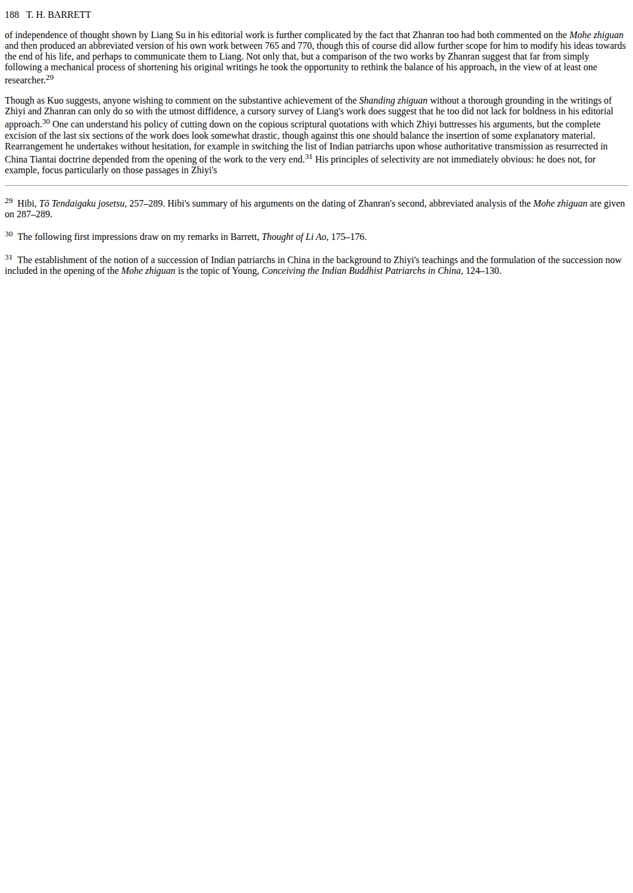188 T. H. BARRETT
of independence of thought shown by Liang Su in his editorial work is further complicated by the fact that Zhanran too had both commented on the Mohe zhiguan and then produced an abbreviated version of his own work between 765 and 770, though this of course did allow further scope for him to modify his ideas towards the end of his life, and perhaps to communicate them to Liang. Not only that, but a comparison of the two works by Zhanran suggest that far from simply following a mechanical process of shortening his original writings he took the opportunity to rethink the balance of his approach, in the view of at least one researcher.29
Though as Kuo suggests, anyone wishing to comment on the substantive achievement of the Shanding zhiguan without a thorough grounding in the writings of Zhiyi and Zhanran can only do so with the utmost diffidence, a cursory survey of Liang's work does suggest that he too did not lack for boldness in his editorial approach.30 One can understand his policy of cutting down on the copious scriptural quotations with which Zhiyi buttresses his arguments, but the complete excision of the last six sections of the work does look somewhat drastic, though against this one should balance the insertion of some explanatory material. Rearrangement he undertakes without hesitation, for example in switching the list of Indian patriarchs upon whose authoritative transmission as resurrected in China Tiantai doctrine depended from the opening of the work to the very end.31 His principles of selectivity are not immediately obvious: he does not, for example, focus particularly on those passages in Zhiyi's
29 Hibi, Tō Tendaigaku josetsu, 257–289. Hibi's summary of his arguments on the dating of Zhanran's second, abbreviated analysis of the Mohe zhiguan are given on 287–289.
30 The following first impressions draw on my remarks in Barrett, Thought of Li Ao, 175–176.
31 The establishment of the notion of a succession of Indian patriarchs in China in the background to Zhiyi's teachings and the formulation of the succession now included in the opening of the Mohe zhiguan is the topic of Young, Conceiving the Indian Buddhist Patriarchs in China, 124–130.